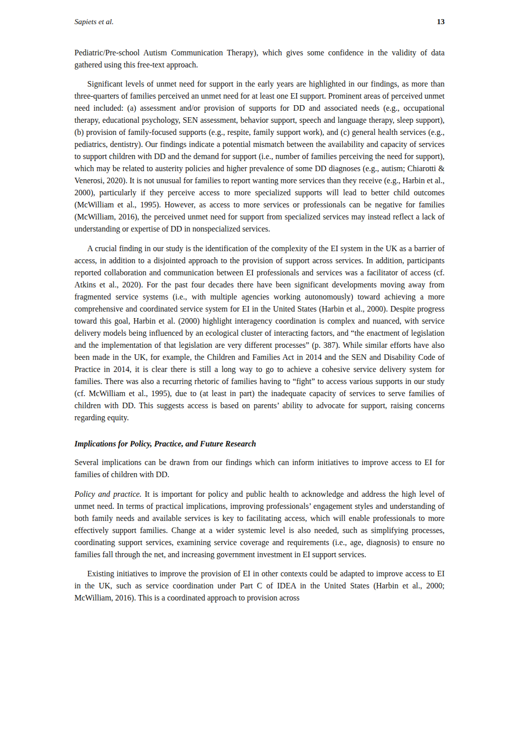Sapiets et al. 13
Pediatric/Pre-school Autism Communication Therapy), which gives some confidence in the validity of data gathered using this free-text approach.
Significant levels of unmet need for support in the early years are highlighted in our findings, as more than three-quarters of families perceived an unmet need for at least one EI support. Prominent areas of perceived unmet need included: (a) assessment and/or provision of supports for DD and associated needs (e.g., occupational therapy, educational psychology, SEN assessment, behavior support, speech and language therapy, sleep support), (b) provision of family-focused supports (e.g., respite, family support work), and (c) general health services (e.g., pediatrics, dentistry). Our findings indicate a potential mismatch between the availability and capacity of services to support children with DD and the demand for support (i.e., number of families perceiving the need for support), which may be related to austerity policies and higher prevalence of some DD diagnoses (e.g., autism; Chiarotti & Venerosi, 2020). It is not unusual for families to report wanting more services than they receive (e.g., Harbin et al., 2000), particularly if they perceive access to more specialized supports will lead to better child outcomes (McWilliam et al., 1995). However, as access to more services or professionals can be negative for families (McWilliam, 2016), the perceived unmet need for support from specialized services may instead reflect a lack of understanding or expertise of DD in nonspecialized services.
A crucial finding in our study is the identification of the complexity of the EI system in the UK as a barrier of access, in addition to a disjointed approach to the provision of support across services. In addition, participants reported collaboration and communication between EI professionals and services was a facilitator of access (cf. Atkins et al., 2020). For the past four decades there have been significant developments moving away from fragmented service systems (i.e., with multiple agencies working autonomously) toward achieving a more comprehensive and coordinated service system for EI in the United States (Harbin et al., 2000). Despite progress toward this goal, Harbin et al. (2000) highlight interagency coordination is complex and nuanced, with service delivery models being influenced by an ecological cluster of interacting factors, and “the enactment of legislation and the implementation of that legislation are very different processes” (p. 387). While similar efforts have also been made in the UK, for example, the Children and Families Act in 2014 and the SEN and Disability Code of Practice in 2014, it is clear there is still a long way to go to achieve a cohesive service delivery system for families. There was also a recurring rhetoric of families having to “fight” to access various supports in our study (cf. McWilliam et al., 1995), due to (at least in part) the inadequate capacity of services to serve families of children with DD. This suggests access is based on parents’ ability to advocate for support, raising concerns regarding equity.
Implications for Policy, Practice, and Future Research
Several implications can be drawn from our findings which can inform initiatives to improve access to EI for families of children with DD.
Policy and practice.
It is important for policy and public health to acknowledge and address the high level of unmet need. In terms of practical implications, improving professionals’ engagement styles and understanding of both family needs and available services is key to facilitating access, which will enable professionals to more effectively support families. Change at a wider systemic level is also needed, such as simplifying processes, coordinating support services, examining service coverage and requirements (i.e., age, diagnosis) to ensure no families fall through the net, and increasing government investment in EI support services.
Existing initiatives to improve the provision of EI in other contexts could be adapted to improve access to EI in the UK, such as service coordination under Part C of IDEA in the United States (Harbin et al., 2000; McWilliam, 2016). This is a coordinated approach to provision across